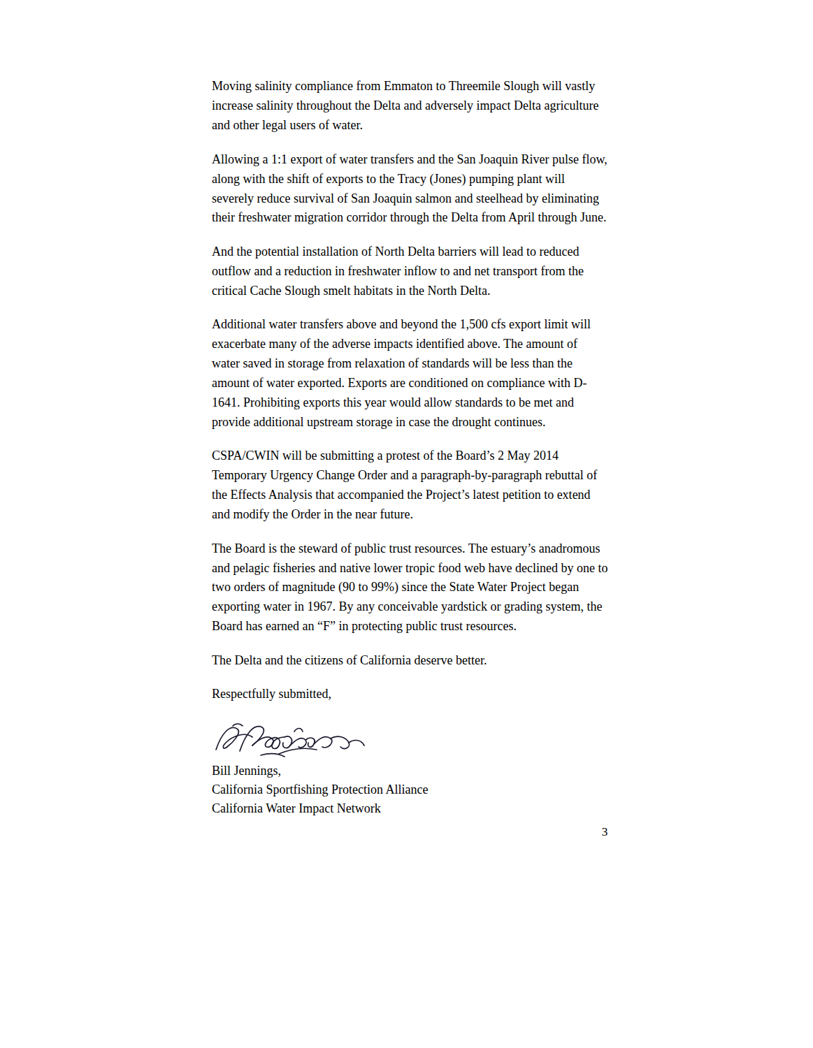Moving salinity compliance from Emmaton to Threemile Slough will vastly increase salinity throughout the Delta and adversely impact Delta agriculture and other legal users of water.
Allowing a 1:1 export of water transfers and the San Joaquin River pulse flow, along with the shift of exports to the Tracy (Jones) pumping plant will severely reduce survival of San Joaquin salmon and steelhead by eliminating their freshwater migration corridor through the Delta from April through June.
And the potential installation of North Delta barriers will lead to reduced outflow and a reduction in freshwater inflow to and net transport from the critical Cache Slough smelt habitats in the North Delta.
Additional water transfers above and beyond the 1,500 cfs export limit will exacerbate many of the adverse impacts identified above. The amount of water saved in storage from relaxation of standards will be less than the amount of water exported. Exports are conditioned on compliance with D-1641. Prohibiting exports this year would allow standards to be met and provide additional upstream storage in case the drought continues.
CSPA/CWIN will be submitting a protest of the Board’s 2 May 2014 Temporary Urgency Change Order and a paragraph-by-paragraph rebuttal of the Effects Analysis that accompanied the Project’s latest petition to extend and modify the Order in the near future.
The Board is the steward of public trust resources. The estuary’s anadromous and pelagic fisheries and native lower tropic food web have declined by one to two orders of magnitude (90 to 99%) since the State Water Project began exporting water in 1967. By any conceivable yardstick or grading system, the Board has earned an “F” in protecting public trust resources.
The Delta and the citizens of California deserve better.
Respectfully submitted,
Bill Jennings, California Sportfishing Protection Alliance California Water Impact Network
3